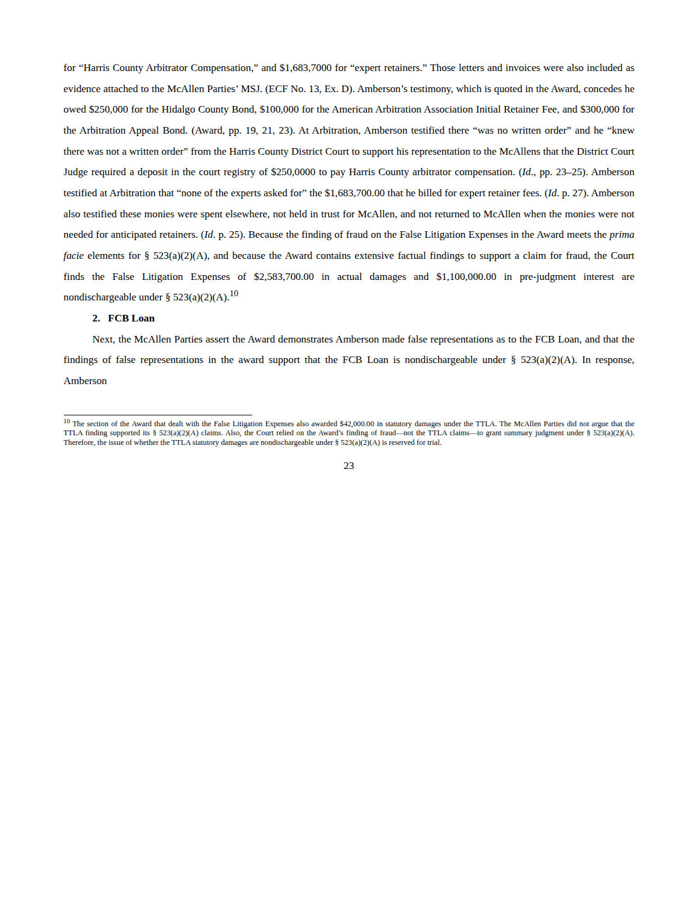for “Harris County Arbitrator Compensation,” and $1,683,7000 for “expert retainers.” Those letters and invoices were also included as evidence attached to the McAllen Parties’ MSJ. (ECF No. 13, Ex. D). Amberson’s testimony, which is quoted in the Award, concedes he owed $250,000 for the Hidalgo County Bond, $100,000 for the American Arbitration Association Initial Retainer Fee, and $300,000 for the Arbitration Appeal Bond. (Award, pp. 19, 21, 23). At Arbitration, Amberson testified there “was no written order” and he “knew there was not a written order” from the Harris County District Court to support his representation to the McAllens that the District Court Judge required a deposit in the court registry of $250,0000 to pay Harris County arbitrator compensation. (Id., pp. 23–25). Amberson testified at Arbitration that “none of the experts asked for” the $1,683,700.00 that he billed for expert retainer fees. (Id. p. 27). Amberson also testified these monies were spent elsewhere, not held in trust for McAllen, and not returned to McAllen when the monies were not needed for anticipated retainers. (Id. p. 25). Because the finding of fraud on the False Litigation Expenses in the Award meets the prima facie elements for § 523(a)(2)(A), and because the Award contains extensive factual findings to support a claim for fraud, the Court finds the False Litigation Expenses of $2,583,700.00 in actual damages and $1,100,000.00 in pre-judgment interest are nondischargeable under § 523(a)(2)(A).10
2. FCB Loan
Next, the McAllen Parties assert the Award demonstrates Amberson made false representations as to the FCB Loan, and that the findings of false representations in the award support that the FCB Loan is nondischargeable under § 523(a)(2)(A). In response, Amberson
10 The section of the Award that dealt with the False Litigation Expenses also awarded $42,000.00 in statutory damages under the TTLA. The McAllen Parties did not argue that the TTLA finding supported its § 523(a)(2)(A) claims. Also, the Court relied on the Award’s finding of fraud—not the TTLA claims—to grant summary judgment under § 523(a)(2)(A). Therefore, the issue of whether the TTLA statutory damages are nondischargeable under § 523(a)(2)(A) is reserved for trial.
23